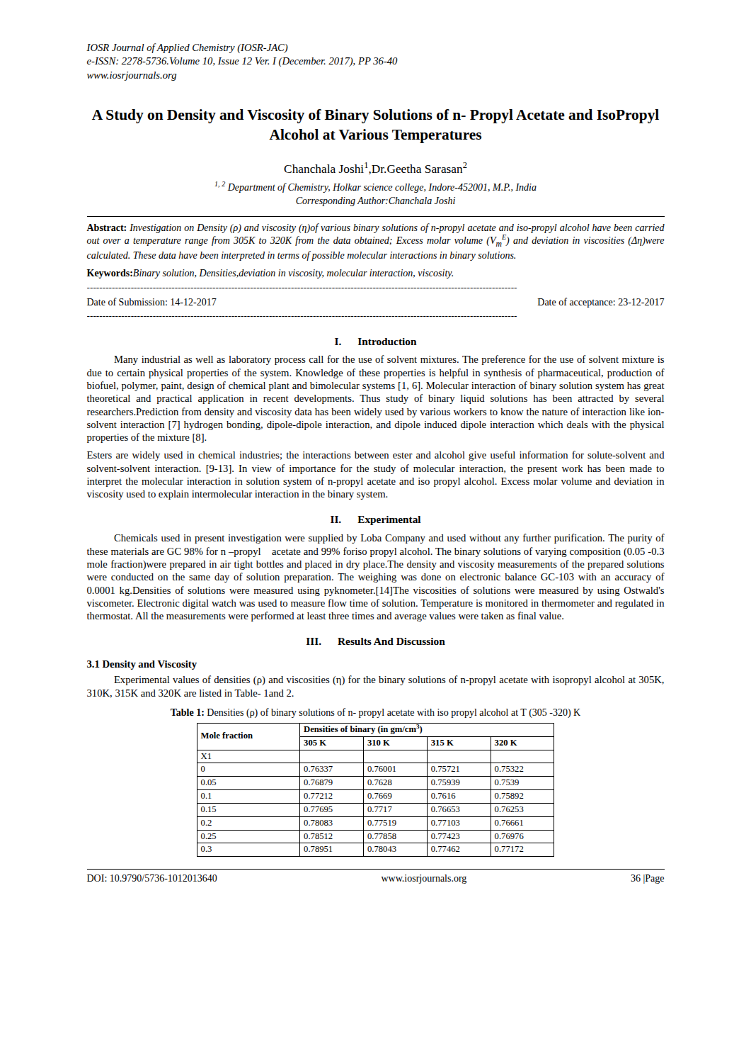IOSR Journal of Applied Chemistry (IOSR-JAC)
e-ISSN: 2278-5736.Volume 10, Issue 12 Ver. I (December. 2017), PP 36-40
www.iosrjournals.org
A Study on Density and Viscosity of Binary Solutions of n- Propyl Acetate and IsoPropyl Alcohol at Various Temperatures
Chanchala Joshi1,Dr.Geetha Sarasan2
1, 2 Department of Chemistry, Holkar science college, Indore-452001, M.P., India
Corresponding Author:Chanchala Joshi
Abstract: Investigation on Density (ρ) and viscosity (η)of various binary solutions of n-propyl acetate and iso-propyl alcohol have been carried out over a temperature range from 305K to 320K from the data obtained; Excess molar volume (VmE) and deviation in viscosities (Δη)were calculated. These data have been interpreted in terms of possible molecular interactions in binary solutions.
Keywords: Binary solution, Densities,deviation in viscosity, molecular interaction, viscosity.
-----------------------------------------------------------------------------------------------------------------------------------------
Date of Submission: 14-12-2017 Date of acceptance: 23-12-2017
-----------------------------------------------------------------------------------------------------------------------------------------
I. Introduction
Many industrial as well as laboratory process call for the use of solvent mixtures. The preference for the use of solvent mixture is due to certain physical properties of the system. Knowledge of these properties is helpful in synthesis of pharmaceutical, production of biofuel, polymer, paint, design of chemical plant and bimolecular systems [1, 6]. Molecular interaction of binary solution system has great theoretical and practical application in recent developments. Thus study of binary liquid solutions has been attracted by several researchers.Prediction from density and viscosity data has been widely used by various workers to know the nature of interaction like ion- solvent interaction [7] hydrogen bonding, dipole-dipole interaction, and dipole induced dipole interaction which deals with the physical properties of the mixture [8].
Esters are widely used in chemical industries; the interactions between ester and alcohol give useful information for solute-solvent and solvent-solvent interaction. [9-13]. In view of importance for the study of molecular interaction, the present work has been made to interpret the molecular interaction in solution system of n-propyl acetate and iso propyl alcohol. Excess molar volume and deviation in viscosity used to explain intermolecular interaction in the binary system.
II. Experimental
Chemicals used in present investigation were supplied by Loba Company and used without any further purification. The purity of these materials are GC 98% for n –propyl acetate and 99% foriso propyl alcohol. The binary solutions of varying composition (0.05 -0.3 mole fraction)were prepared in air tight bottles and placed in dry place.The density and viscosity measurements of the prepared solutions were conducted on the same day of solution preparation. The weighing was done on electronic balance GC-103 with an accuracy of 0.0001 kg.Densities of solutions were measured using pyknometer.[14]The viscosities of solutions were measured by using Ostwald's viscometer. Electronic digital watch was used to measure flow time of solution. Temperature is monitored in thermometer and regulated in thermostat. All the measurements were performed at least three times and average values were taken as final value.
III. Results And Discussion
3.1 Density and Viscosity
Experimental values of densities (ρ) and viscosities (η) for the binary solutions of n-propyl acetate with isopropyl alcohol at 305K, 310K, 315K and 320K are listed in Table- 1and 2.
Table 1: Densities (ρ) of binary solutions of n- propyl acetate with iso propyl alcohol at T (305 -320) K
| Mole fraction | Densities of binary (in gm/cm 3 ) |
| --- | --- |
| 305 K | 310 K | 315 K | 320 K |
| X1 | | | | |
| 0 | 0.76337 | 0.76001 | 0.75721 | 0.75322 |
| 0.05 | 0.76879 | 0.7628 | 0.75939 | 0.7539 |
| 0.1 | 0.77212 | 0.7669 | 0.7616 | 0.75892 |
| 0.15 | 0.77695 | 0.7717 | 0.76653 | 0.76253 |
| 0.2 | 0.78083 | 0.77519 | 0.77103 | 0.76661 |
| 0.25 | 0.78512 | 0.77858 | 0.77423 | 0.76976 |
| 0.3 | 0.78951 | 0.78043 | 0.77462 | 0.77172 |
DOI: 10.9790/5736-1012013640 www.iosrjournals.org 36 |Page